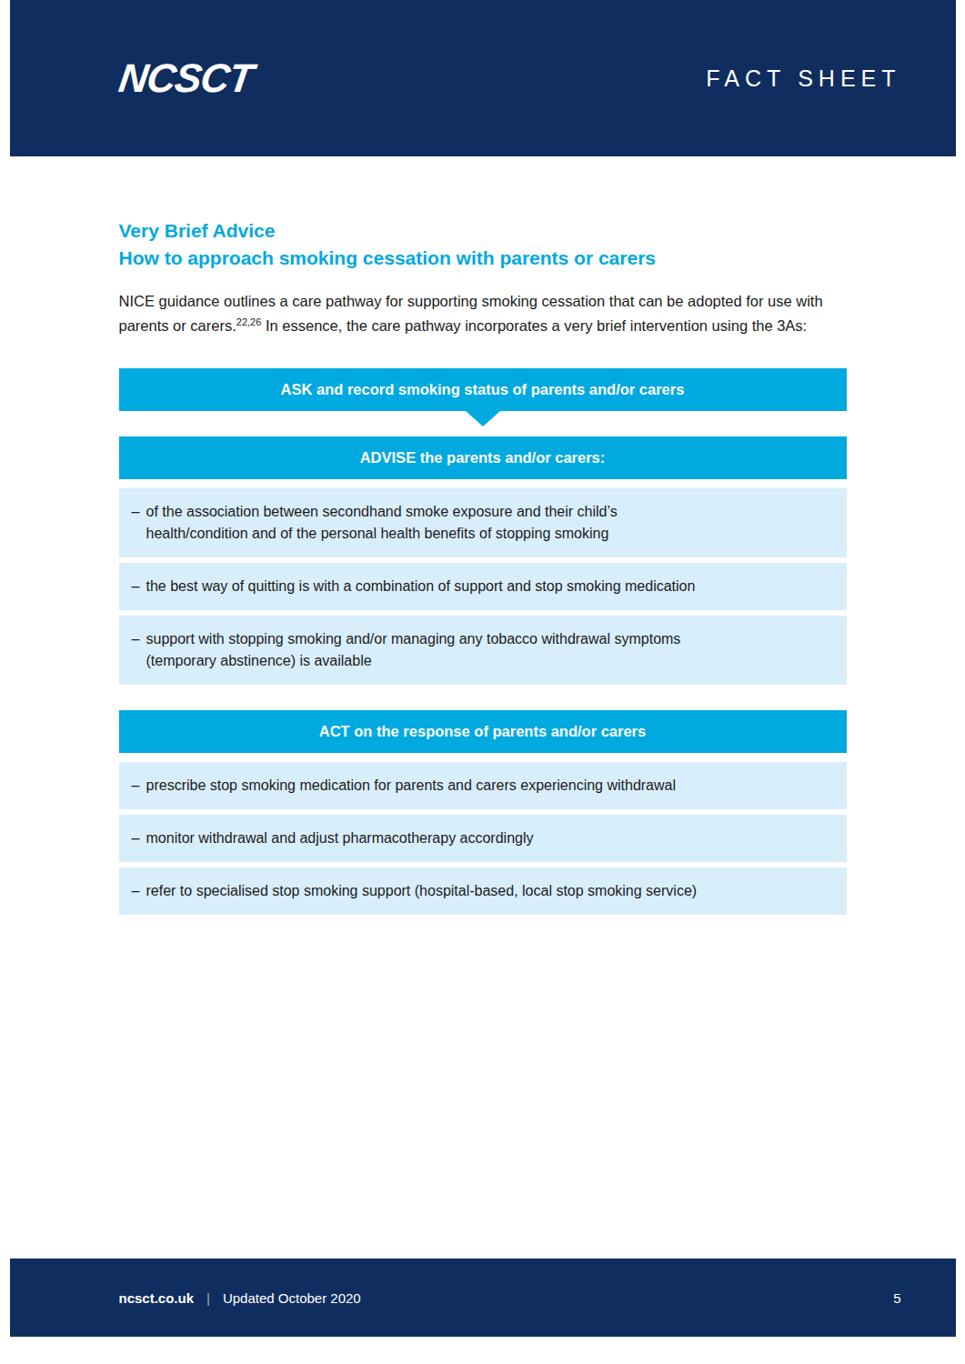NCSCT
FACT SHEET
Very Brief Advice
How to approach smoking cessation with parents or carers
NICE guidance outlines a care pathway for supporting smoking cessation that can be adopted for use with parents or carers.22,26 In essence, the care pathway incorporates a very brief intervention using the 3As:
ASK and record smoking status of parents and/or carers
ADVISE the parents and/or carers:
of the association between secondhand smoke exposure and their child’s
health/condition and of the personal health benefits of stopping smoking
the best way of quitting is with a combination of support and stop smoking medication
support with stopping smoking and/or managing any tobacco withdrawal symptoms
(temporary abstinence) is available
ACT on the response of parents and/or carers
prescribe stop smoking medication for parents and carers experiencing withdrawal
monitor withdrawal and adjust pharmacotherapy accordingly
refer to specialised stop smoking support (hospital-based, local stop smoking service)
ncsct.co.uk | Updated October 2020
5